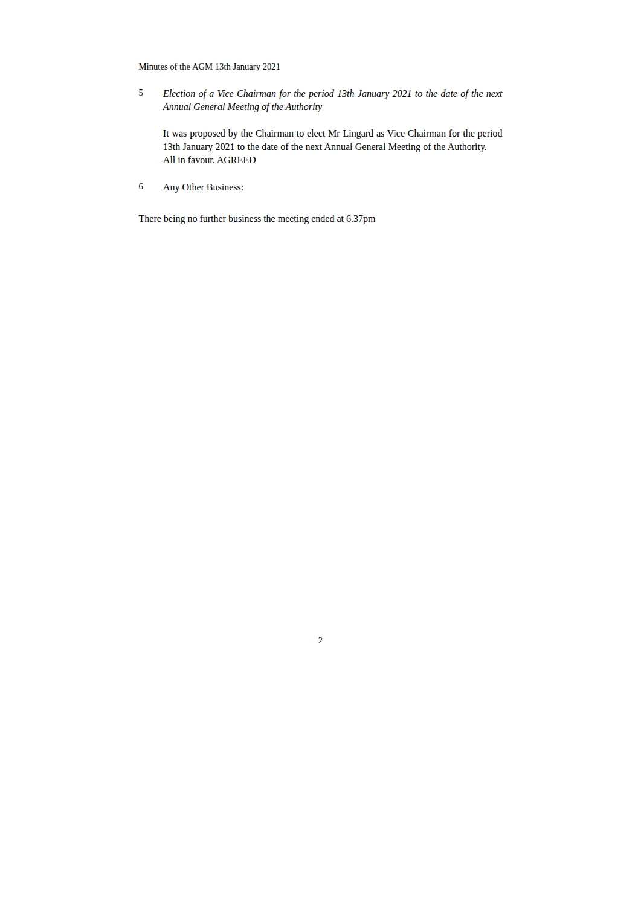Minutes of the AGM 13th January 2021
5
Election of a Vice Chairman for the period 13th January 2021 to the date of the next Annual General Meeting of the Authority
It was proposed by the Chairman to elect Mr Lingard as Vice Chairman for the period 13th January 2021 to the date of the next Annual General Meeting of the Authority. All in favour. AGREED
6
Any Other Business:
There being no further business the meeting ended at 6.37pm
2